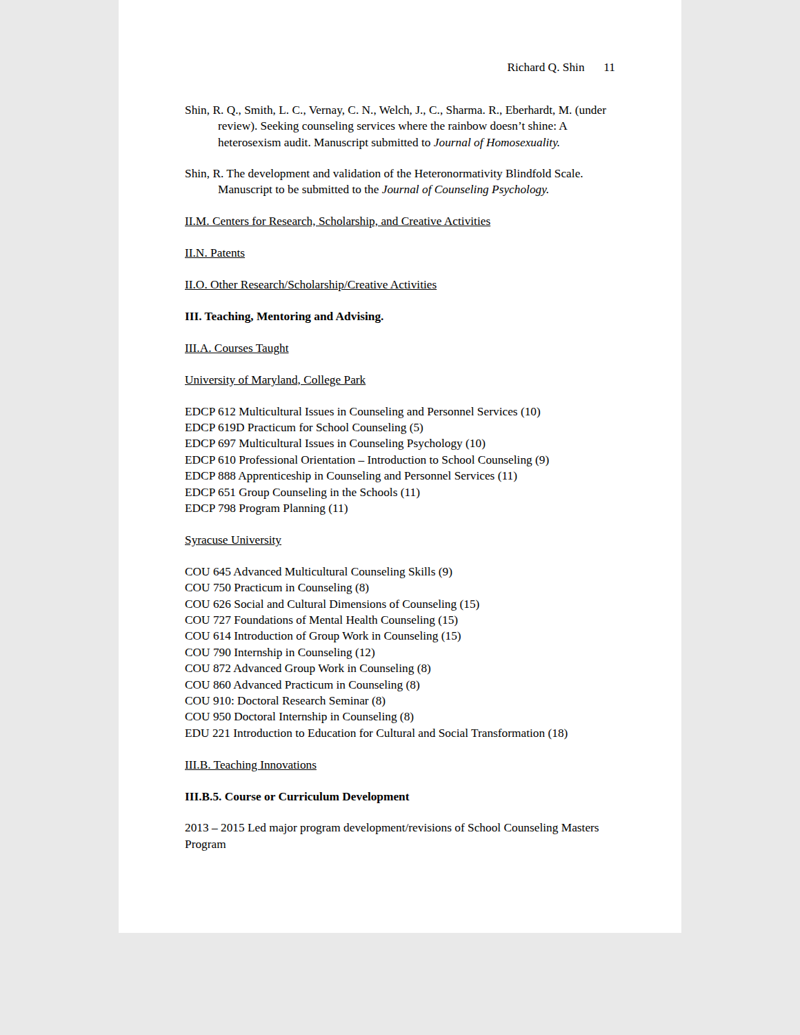Richard Q. Shin 11
Shin, R. Q., Smith, L. C., Vernay, C. N., Welch, J., C., Sharma. R., Eberhardt, M. (under review). Seeking counseling services where the rainbow doesn’t shine: A heterosexism audit. Manuscript submitted to Journal of Homosexuality.
Shin, R. The development and validation of the Heteronormativity Blindfold Scale. Manuscript to be submitted to the Journal of Counseling Psychology.
II.M. Centers for Research, Scholarship, and Creative Activities
II.N. Patents
II.O. Other Research/Scholarship/Creative Activities
III. Teaching, Mentoring and Advising.
III.A. Courses Taught
University of Maryland, College Park
EDCP 612 Multicultural Issues in Counseling and Personnel Services (10)
EDCP 619D Practicum for School Counseling (5)
EDCP 697 Multicultural Issues in Counseling Psychology (10)
EDCP 610 Professional Orientation – Introduction to School Counseling (9)
EDCP 888 Apprenticeship in Counseling and Personnel Services (11)
EDCP 651 Group Counseling in the Schools (11)
EDCP 798 Program Planning (11)
Syracuse University
COU 645 Advanced Multicultural Counseling Skills (9)
COU 750 Practicum in Counseling (8)
COU 626 Social and Cultural Dimensions of Counseling (15)
COU 727 Foundations of Mental Health Counseling (15)
COU 614 Introduction of Group Work in Counseling (15)
COU 790 Internship in Counseling (12)
COU 872 Advanced Group Work in Counseling (8)
COU 860 Advanced Practicum in Counseling (8)
COU 910: Doctoral Research Seminar (8)
COU 950 Doctoral Internship in Counseling (8)
EDU 221 Introduction to Education for Cultural and Social Transformation (18)
III.B. Teaching Innovations
III.B.5. Course or Curriculum Development
2013 – 2015 Led major program development/revisions of School Counseling Masters Program